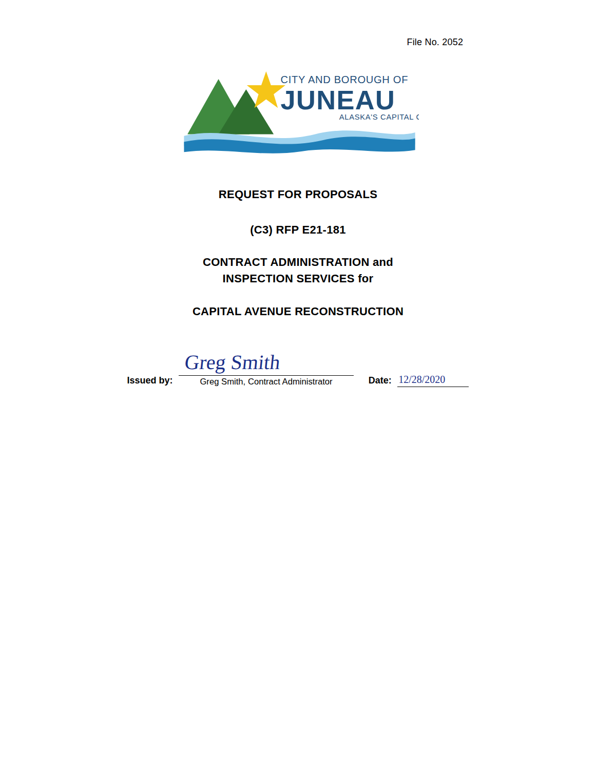File No. 2052
CITY AND BOROUGH OF JUNEAU ALASKA'S CAPITAL CITY
REQUEST FOR PROPOSALS
(C3) RFP E21-181
CONTRACT ADMINISTRATION and
INSPECTION SERVICES for
CAPITAL AVENUE RECONSTRUCTION
Issued by:
Greg Smith
Greg Smith, Contract Administrator
Date:
12/28/2020